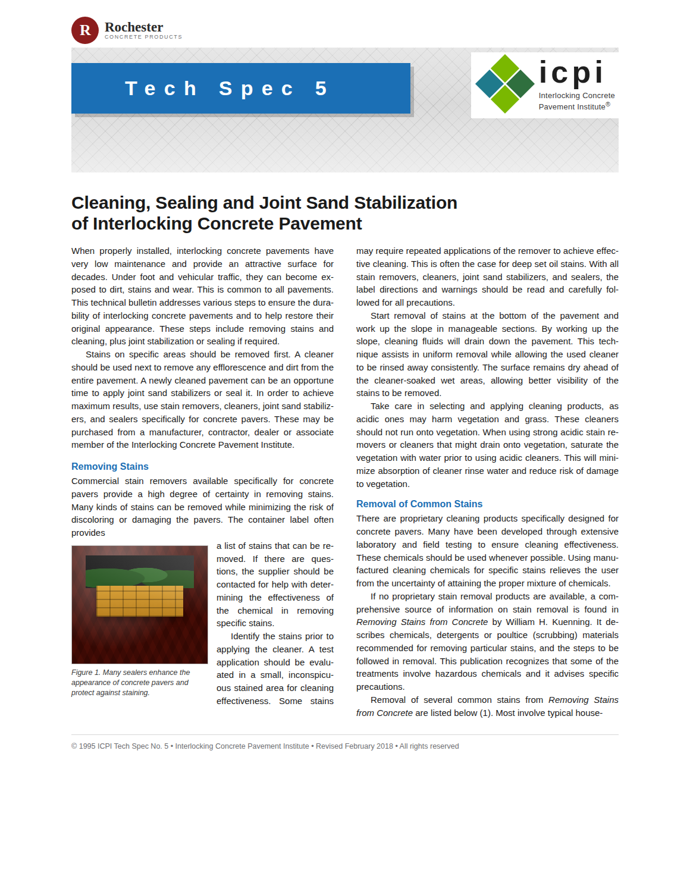R
Rochester
Concrete Products
Tech Spec 5
icpi
Interlocking Concrete
Pavement Institute®
Cleaning, Sealing and Joint Sand Stabilization
of Interlocking Concrete Pavement
When properly installed, interlocking concrete pavements have very low maintenance and provide an attractive surface for decades. Under foot and vehicular traffic, they can become exposed to dirt, stains and wear. This is common to all pavements. This technical bulletin addresses various steps to ensure the durability of interlocking concrete pavements and to help restore their original appearance. These steps include removing stains and cleaning, plus joint stabilization or sealing if required.
Stains on specific areas should be removed first. A cleaner should be used next to remove any efflorescence and dirt from the entire pavement. A newly cleaned pavement can be an opportune time to apply joint sand stabilizers or seal it. In order to achieve maximum results, use stain removers, cleaners, joint sand stabilizers, and sealers specifically for concrete pavers. These may be purchased from a manufacturer, contractor, dealer or associate member of the Interlocking Concrete Pavement Institute.
Removing Stains
Commercial stain removers available specifically for concrete pavers provide a high degree of certainty in removing stains. Many kinds of stains can be removed while minimizing the risk of discoloring or damaging the pavers. The container label often provides
Figure 1. Many sealers enhance the appearance of concrete pavers and protect against staining.
a list of stains that can be removed. If there are questions, the supplier should be contacted for help with determining the effectiveness of the chemical in removing specific stains.
Identify the stains prior to applying the cleaner. A test application should be evaluated in a small, inconspicuous stained area for cleaning effectiveness. Some stains may require repeated applications of the remover to achieve effective cleaning. This is often the case for deep set oil stains. With all stain removers, cleaners, joint sand stabilizers, and sealers, the label directions and warnings should be read and carefully followed for all precautions.
Start removal of stains at the bottom of the pavement and work up the slope in manageable sections. By working up the slope, cleaning fluids will drain down the pavement. This technique assists in uniform removal while allowing the used cleaner to be rinsed away consistently. The surface remains dry ahead of the cleaner-soaked wet areas, allowing better visibility of the stains to be removed.
Take care in selecting and applying cleaning products, as acidic ones may harm vegetation and grass. These cleaners should not run onto vegetation. When using strong acidic stain removers or cleaners that might drain onto vegetation, saturate the vegetation with water prior to using acidic cleaners. This will minimize absorption of cleaner rinse water and reduce risk of damage to vegetation.
Removal of Common Stains
There are proprietary cleaning products specifically designed for concrete pavers. Many have been developed through extensive laboratory and field testing to ensure cleaning effectiveness. These chemicals should be used whenever possible. Using manufactured cleaning chemicals for specific stains relieves the user from the uncertainty of attaining the proper mixture of chemicals.
If no proprietary stain removal products are available, a comprehensive source of information on stain removal is found in Removing Stains from Concrete by William H. Kuenning. It describes chemicals, detergents or poultice (scrubbing) materials recommended for removing particular stains, and the steps to be followed in removal. This publication recognizes that some of the treatments involve hazardous chemicals and it advises specific precautions.
Removal of several common stains from Removing Stains from Concrete are listed below (1). Most involve typical house-
© 1995 ICPI Tech Spec No. 5 • Interlocking Concrete Pavement Institute • Revised February 2018 • All rights reserved